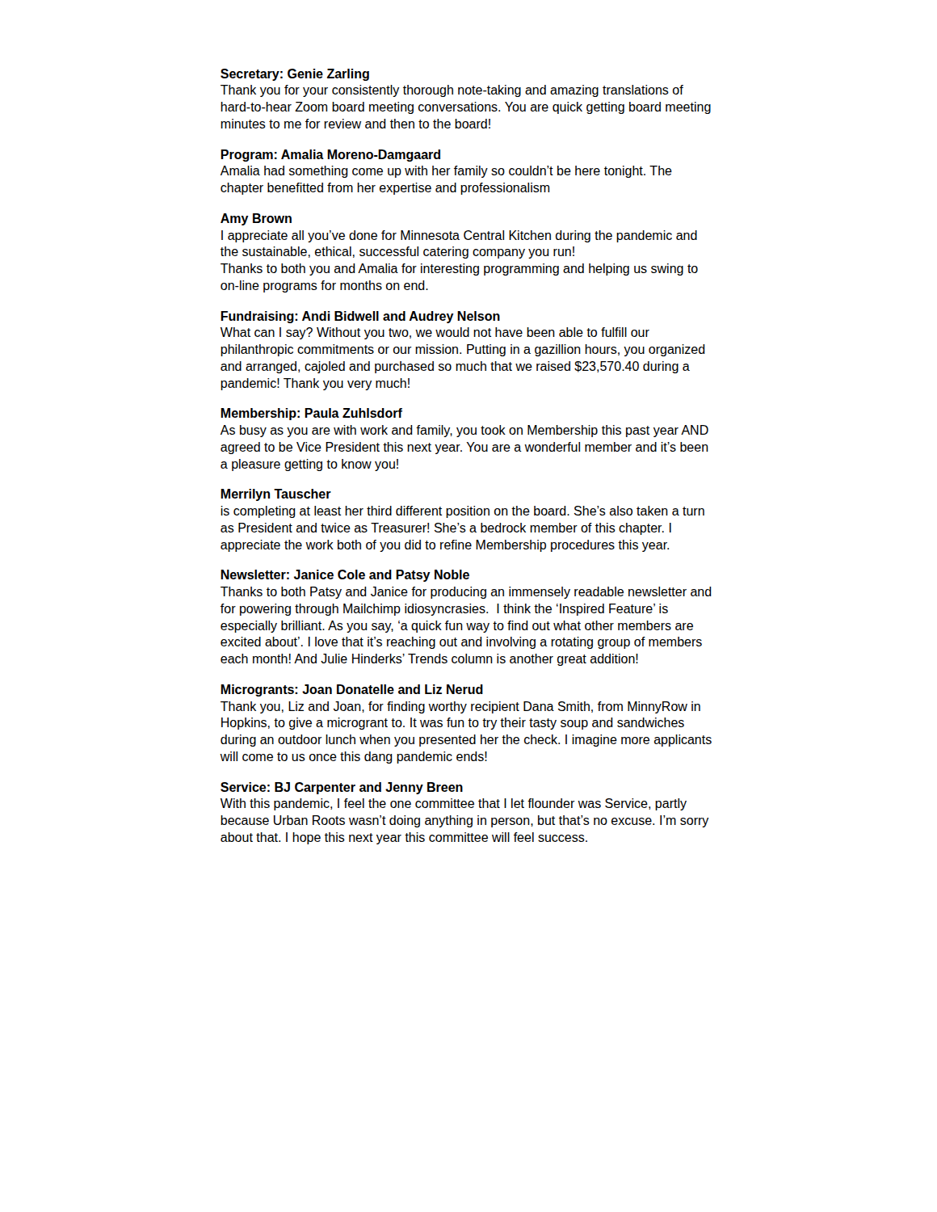Secretary: Genie Zarling
Thank you for your consistently thorough note-taking and amazing translations of hard-to-hear Zoom board meeting conversations. You are quick getting board meeting minutes to me for review and then to the board!
Program: Amalia Moreno-Damgaard
Amalia had something come up with her family so couldn’t be here tonight. The chapter benefitted from her expertise and professionalism
Amy Brown
I appreciate all you’ve done for Minnesota Central Kitchen during the pandemic and the sustainable, ethical, successful catering company you run!
Thanks to both you and Amalia for interesting programming and helping us swing to on-line programs for months on end.
Fundraising: Andi Bidwell and Audrey Nelson
What can I say? Without you two, we would not have been able to fulfill our philanthropic commitments or our mission. Putting in a gazillion hours, you organized and arranged, cajoled and purchased so much that we raised $23,570.40 during a pandemic! Thank you very much!
Membership: Paula Zuhlsdorf
As busy as you are with work and family, you took on Membership this past year AND agreed to be Vice President this next year. You are a wonderful member and it’s been a pleasure getting to know you!
Merrilyn Tauscher
is completing at least her third different position on the board. She’s also taken a turn as President and twice as Treasurer! She’s a bedrock member of this chapter. I appreciate the work both of you did to refine Membership procedures this year.
Newsletter: Janice Cole and Patsy Noble
Thanks to both Patsy and Janice for producing an immensely readable newsletter and for powering through Mailchimp idiosyncrasies. I think the ‘Inspired Feature’ is especially brilliant. As you say, ‘a quick fun way to find out what other members are excited about’. I love that it’s reaching out and involving a rotating group of members each month! And Julie Hinderks’ Trends column is another great addition!
Microgrants: Joan Donatelle and Liz Nerud
Thank you, Liz and Joan, for finding worthy recipient Dana Smith, from MinnyRow in Hopkins, to give a microgrant to. It was fun to try their tasty soup and sandwiches during an outdoor lunch when you presented her the check. I imagine more applicants will come to us once this dang pandemic ends!
Service: BJ Carpenter and Jenny Breen
With this pandemic, I feel the one committee that I let flounder was Service, partly because Urban Roots wasn’t doing anything in person, but that’s no excuse. I’m sorry about that. I hope this next year this committee will feel success.